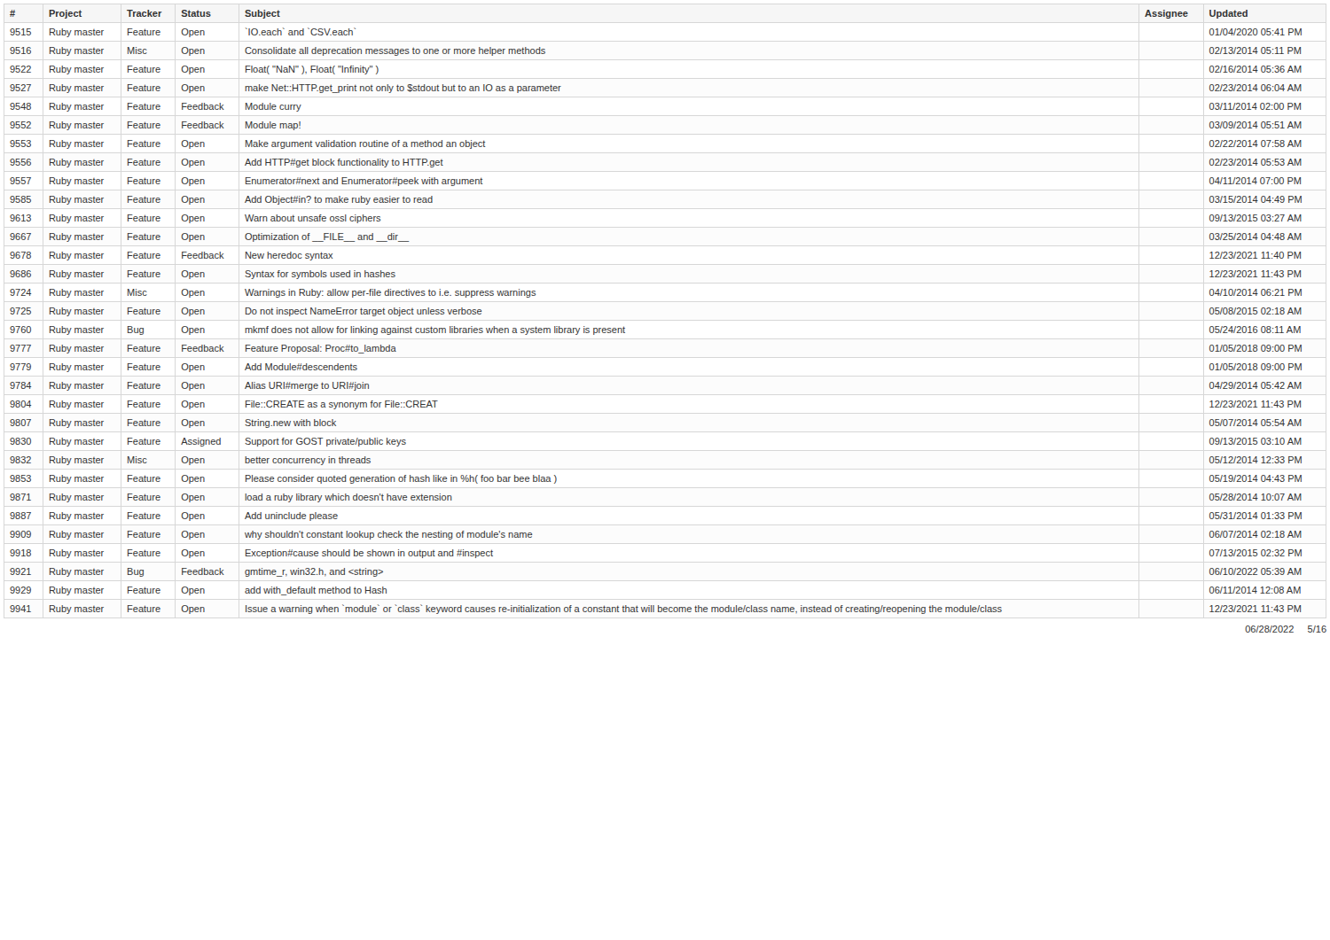| # | Project | Tracker | Status | Subject | Assignee | Updated |
| --- | --- | --- | --- | --- | --- | --- |
| 9515 | Ruby master | Feature | Open | `IO.each` and `CSV.each` | | 01/04/2020 05:41 PM |
| 9516 | Ruby master | Misc | Open | Consolidate all deprecation messages to one or more helper methods | | 02/13/2014 05:11 PM |
| 9522 | Ruby master | Feature | Open | Float( "NaN" ), Float( "Infinity" ) | | 02/16/2014 05:36 AM |
| 9527 | Ruby master | Feature | Open | make Net::HTTP.get_print not only to $stdout but to an IO as a parameter | | 02/23/2014 06:04 AM |
| 9548 | Ruby master | Feature | Feedback | Module curry | | 03/11/2014 02:00 PM |
| 9552 | Ruby master | Feature | Feedback | Module map! | | 03/09/2014 05:51 AM |
| 9553 | Ruby master | Feature | Open | Make argument validation routine of a method an object | | 02/22/2014 07:58 AM |
| 9556 | Ruby master | Feature | Open | Add HTTP#get block functionality to HTTP.get | | 02/23/2014 05:53 AM |
| 9557 | Ruby master | Feature | Open | Enumerator#next and Enumerator#peek with argument | | 04/11/2014 07:00 PM |
| 9585 | Ruby master | Feature | Open | Add Object#in? to make ruby easier to read | | 03/15/2014 04:49 PM |
| 9613 | Ruby master | Feature | Open | Warn about unsafe ossl ciphers | | 09/13/2015 03:27 AM |
| 9667 | Ruby master | Feature | Open | Optimization of __FILE__ and __dir__ | | 03/25/2014 04:48 AM |
| 9678 | Ruby master | Feature | Feedback | New heredoc syntax | | 12/23/2021 11:40 PM |
| 9686 | Ruby master | Feature | Open | Syntax for symbols used in hashes | | 12/23/2021 11:43 PM |
| 9724 | Ruby master | Misc | Open | Warnings in Ruby: allow per-file directives to i.e. suppress warnings | | 04/10/2014 06:21 PM |
| 9725 | Ruby master | Feature | Open | Do not inspect NameError target object unless verbose | | 05/08/2015 02:18 AM |
| 9760 | Ruby master | Bug | Open | mkmf does not allow for linking against custom libraries when a system library is present | | 05/24/2016 08:11 AM |
| 9777 | Ruby master | Feature | Feedback | Feature Proposal: Proc#to_lambda | | 01/05/2018 09:00 PM |
| 9779 | Ruby master | Feature | Open | Add Module#descendents | | 01/05/2018 09:00 PM |
| 9784 | Ruby master | Feature | Open | Alias URI#merge to URI#join | | 04/29/2014 05:42 AM |
| 9804 | Ruby master | Feature | Open | File::CREATE as a synonym for File::CREAT | | 12/23/2021 11:43 PM |
| 9807 | Ruby master | Feature | Open | String.new with block | | 05/07/2014 05:54 AM |
| 9830 | Ruby master | Feature | Assigned | Support for GOST private/public keys | | 09/13/2015 03:10 AM |
| 9832 | Ruby master | Misc | Open | better concurrency in threads | | 05/12/2014 12:33 PM |
| 9853 | Ruby master | Feature | Open | Please consider quoted generation of hash like in %h( foo bar bee blaa ) | | 05/19/2014 04:43 PM |
| 9871 | Ruby master | Feature | Open | load a ruby library which doesn't have extension | | 05/28/2014 10:07 AM |
| 9887 | Ruby master | Feature | Open | Add uninclude please | | 05/31/2014 01:33 PM |
| 9909 | Ruby master | Feature | Open | why shouldn't constant lookup check the nesting of module's name | | 06/07/2014 02:18 AM |
| 9918 | Ruby master | Feature | Open | Exception#cause should be shown in output and #inspect | | 07/13/2015 02:32 PM |
| 9921 | Ruby master | Bug | Feedback | gmtime_r, win32.h, and <string> | | 06/10/2022 05:39 AM |
| 9929 | Ruby master | Feature | Open | add with_default method to Hash | | 06/11/2014 12:08 AM |
| 9941 | Ruby master | Feature | Open | Issue a warning when `module` or `class` keyword causes re-initialization of a constant that will become the module/class name, instead of creating/reopening the module/class | | 12/23/2021 11:43 PM |
06/28/2022 5/16